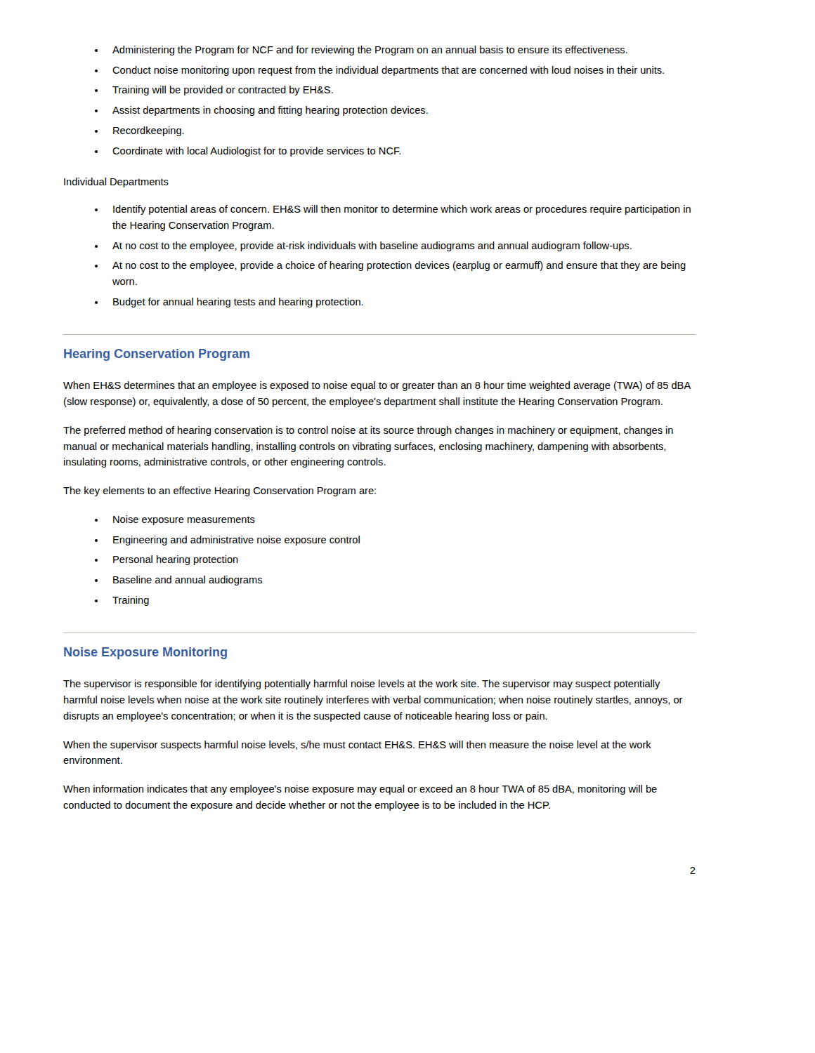Administering the Program for NCF and for reviewing the Program on an annual basis to ensure its effectiveness.
Conduct noise monitoring upon request from the individual departments that are concerned with loud noises in their units.
Training will be provided or contracted by EH&S.
Assist departments in choosing and fitting hearing protection devices.
Recordkeeping.
Coordinate with local Audiologist for to provide services to NCF.
Individual Departments
Identify potential areas of concern. EH&S will then monitor to determine which work areas or procedures require participation in the Hearing Conservation Program.
At no cost to the employee, provide at-risk individuals with baseline audiograms and annual audiogram follow-ups.
At no cost to the employee, provide a choice of hearing protection devices (earplug or earmuff) and ensure that they are being worn.
Budget for annual hearing tests and hearing protection.
Hearing Conservation Program
When EH&S determines that an employee is exposed to noise equal to or greater than an 8 hour time weighted average (TWA) of 85 dBA (slow response) or, equivalently, a dose of 50 percent, the employee's department shall institute the Hearing Conservation Program.
The preferred method of hearing conservation is to control noise at its source through changes in machinery or equipment, changes in manual or mechanical materials handling, installing controls on vibrating surfaces, enclosing machinery, dampening with absorbents, insulating rooms, administrative controls, or other engineering controls.
The key elements to an effective Hearing Conservation Program are:
Noise exposure measurements
Engineering and administrative noise exposure control
Personal hearing protection
Baseline and annual audiograms
Training
Noise Exposure Monitoring
The supervisor is responsible for identifying potentially harmful noise levels at the work site. The supervisor may suspect potentially harmful noise levels when noise at the work site routinely interferes with verbal communication; when noise routinely startles, annoys, or disrupts an employee's concentration; or when it is the suspected cause of noticeable hearing loss or pain.
When the supervisor suspects harmful noise levels, s/he must contact EH&S. EH&S will then measure the noise level at the work environment.
When information indicates that any employee's noise exposure may equal or exceed an 8 hour TWA of 85 dBA, monitoring will be conducted to document the exposure and decide whether or not the employee is to be included in the HCP.
2